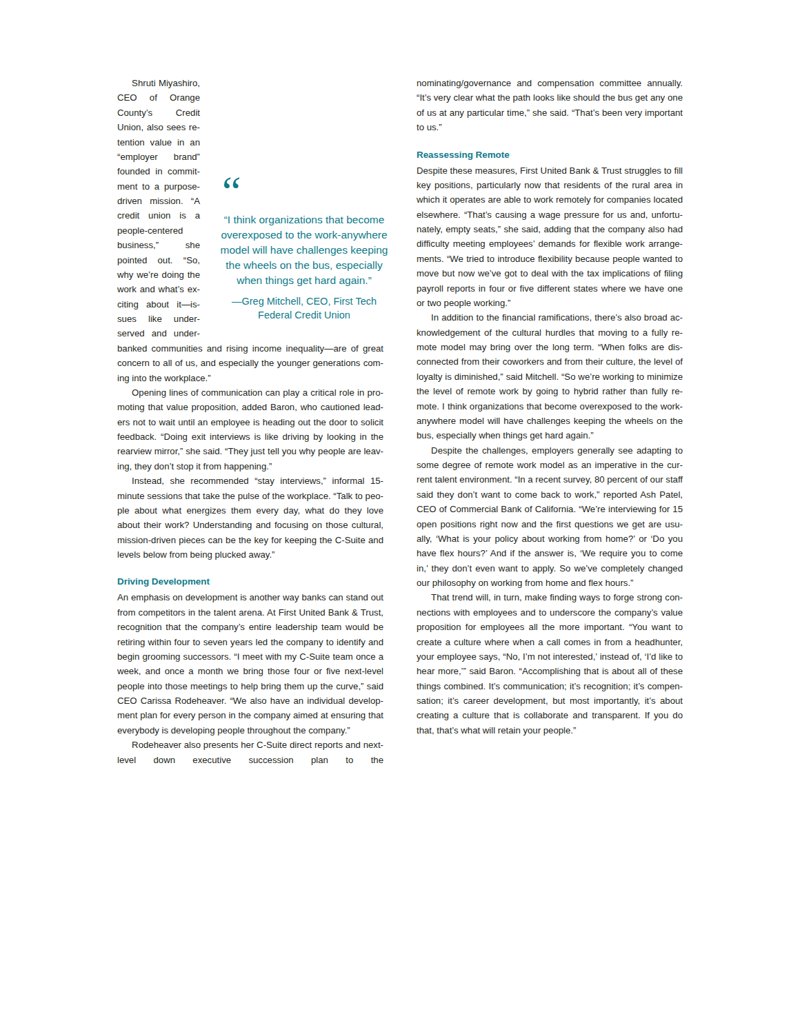“ “I think organizations that become overexposed to the work-anywhere model will have challenges keeping the wheels on the bus, especially when things get hard again.” —Greg Mitchell, CEO, First Tech Federal Credit Union
Shruti Miyashiro, CEO of Orange County’s Credit Union, also sees retention value in an “employer brand” founded in commitment to a purpose-driven mission. “A credit union is a people-centered business,” she pointed out. “So, why we’re doing the work and what’s exciting about it—issues like underserved and underbanked communities and rising income inequality—are of great concern to all of us, and especially the younger generations coming into the workplace.”
Opening lines of communication can play a critical role in promoting that value proposition, added Baron, who cautioned leaders not to wait until an employee is heading out the door to solicit feedback. “Doing exit interviews is like driving by looking in the rearview mirror,” she said. “They just tell you why people are leaving, they don’t stop it from happening.”
Instead, she recommended “stay interviews,” informal 15-minute sessions that take the pulse of the workplace. “Talk to people about what energizes them every day, what do they love about their work? Understanding and focusing on those cultural, mission-driven pieces can be the key for keeping the C-Suite and levels below from being plucked away.”
Driving Development
An emphasis on development is another way banks can stand out from competitors in the talent arena. At First United Bank & Trust, recognition that the company’s entire leadership team would be retiring within four to seven years led the company to identify and begin grooming successors. “I meet with my C-Suite team once a week, and once a month we bring those four or five next-level people into those meetings to help bring them up the curve,” said CEO Carissa Rodeheaver. “We also have an individual development plan for every person in the company aimed at ensuring that everybody is developing people throughout the company.”
Rodeheaver also presents her C-Suite direct reports and next-level down executive succession plan to the nominating/governance and compensation committee annually. “It’s very clear what the path looks like should the bus get any one of us at any particular time,” she said. “That’s been very important to us.”
Reassessing Remote
Despite these measures, First United Bank & Trust struggles to fill key positions, particularly now that residents of the rural area in which it operates are able to work remotely for companies located elsewhere. “That’s causing a wage pressure for us and, unfortunately, empty seats,” she said, adding that the company also had difficulty meeting employees’ demands for flexible work arrangements. “We tried to introduce flexibility because people wanted to move but now we’ve got to deal with the tax implications of filing payroll reports in four or five different states where we have one or two people working.”
In addition to the financial ramifications, there’s also broad acknowledgement of the cultural hurdles that moving to a fully remote model may bring over the long term. “When folks are disconnected from their coworkers and from their culture, the level of loyalty is diminished,” said Mitchell. “So we’re working to minimize the level of remote work by going to hybrid rather than fully remote. I think organizations that become overexposed to the work-anywhere model will have challenges keeping the wheels on the bus, especially when things get hard again.”
Despite the challenges, employers generally see adapting to some degree of remote work model as an imperative in the current talent environment. “In a recent survey, 80 percent of our staff said they don’t want to come back to work,” reported Ash Patel, CEO of Commercial Bank of California. “We’re interviewing for 15 open positions right now and the first questions we get are usually, ‘What is your policy about working from home?’ or ‘Do you have flex hours?’ And if the answer is, ‘We require you to come in,’ they don’t even want to apply. So we’ve completely changed our philosophy on working from home and flex hours.”
That trend will, in turn, make finding ways to forge strong connections with employees and to underscore the company’s value proposition for employees all the more important. “You want to create a culture where when a call comes in from a headhunter, your employee says, “No, I’m not interested,’ instead of, ‘I’d like to hear more,’” said Baron. “Accomplishing that is about all of these things combined. It’s communication; it’s recognition; it’s compensation; it’s career development, but most importantly, it’s about creating a culture that is collaborate and transparent. If you do that, that’s what will retain your people.”